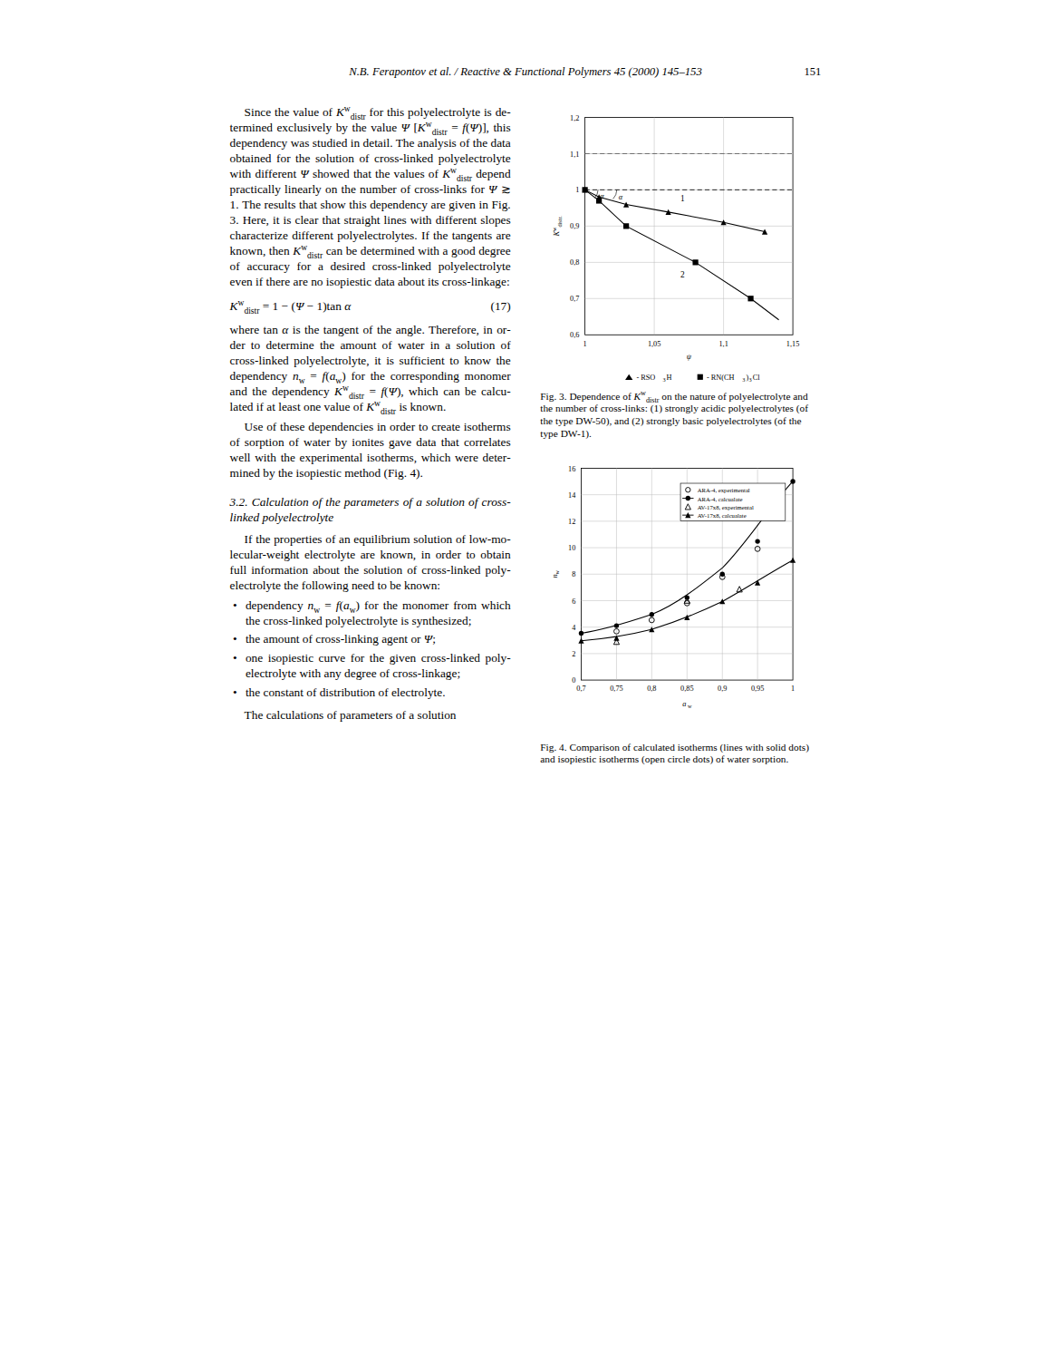N.B. Ferapontov et al. / Reactive & Functional Polymers 45 (2000) 145–153 151
Since the value of Kwdistr for this polyelectrolyte is determined exclusively by the value Ψ [Kwdistr = f(Ψ)], this dependency was studied in detail. The analysis of the data obtained for the solution of cross-linked polyelectrolyte with different Ψ showed that the values of Kwdistr depend practically linearly on the number of cross-links for Ψ ≳ 1. The results that show this dependency are given in Fig. 3. Here, it is clear that straight lines with different slopes characterize different polyelectrolytes. If the tangents are known, then Kwdistr can be determined with a good degree of accuracy for a desired cross-linked polyelectrolyte even if there are no isopiestic data about its cross-linkage:
Kwdistr = 1 − (Ψ − 1)tan α(17)
where tan α is the tangent of the angle. Therefore, in order to determine the amount of water in a solution of cross-linked polyelectrolyte, it is sufficient to know the dependency nw = f(aw) for the corresponding monomer and the dependency Kwdistr = f(Ψ), which can be calculated if at least one value of Kwdistr is known.
Use of these dependencies in order to create isotherms of sorption of water by ionites gave data that correlates well with the experimental isotherms, which were determined by the isopiestic method (Fig. 4).
3.2. Calculation of the parameters of a solution of cross-linked polyelectrolyte
If the properties of an equilibrium solution of low-molecular-weight electrolyte are known, in order to obtain full information about the solution of cross-linked polyelectrolyte the following need to be known:
dependency nw = f(aw) for the monomer from which the cross-linked polyelectrolyte is synthesized;
the amount of cross-linking agent or Ψ;
one isopiestic curve for the given cross-linked polyelectrolyte with any degree of cross-linkage;
the constant of distribution of electrolyte.
The calculations of parameters of a solution
1,2 1,1 1 0,9 0,8 0,7 0,6 1 1,05 1,1 1,15 ψ Kwdistr. α α 1 2 - RSO 3 H - RN(CH 3 ) 3 Cl
Fig. 3. Dependence of Kwdistr on the nature of polyelectrolyte and the number of cross-links: (1) strongly acidic polyelectrolytes (of the type DW-50), and (2) strongly basic polyelectrolytes (of the type DW-1).
16 14 12 10 8 6 4 2 0 0,7 0,75 0,8 0,85 0,9 0,95 1 a w nw ARA-4, experimental ARA-4, calcualate AV-17x8, experimental AV-17x8, calcualate
Fig. 4. Comparison of calculated isotherms (lines with solid dots) and isopiestic isotherms (open circle dots) of water sorption.